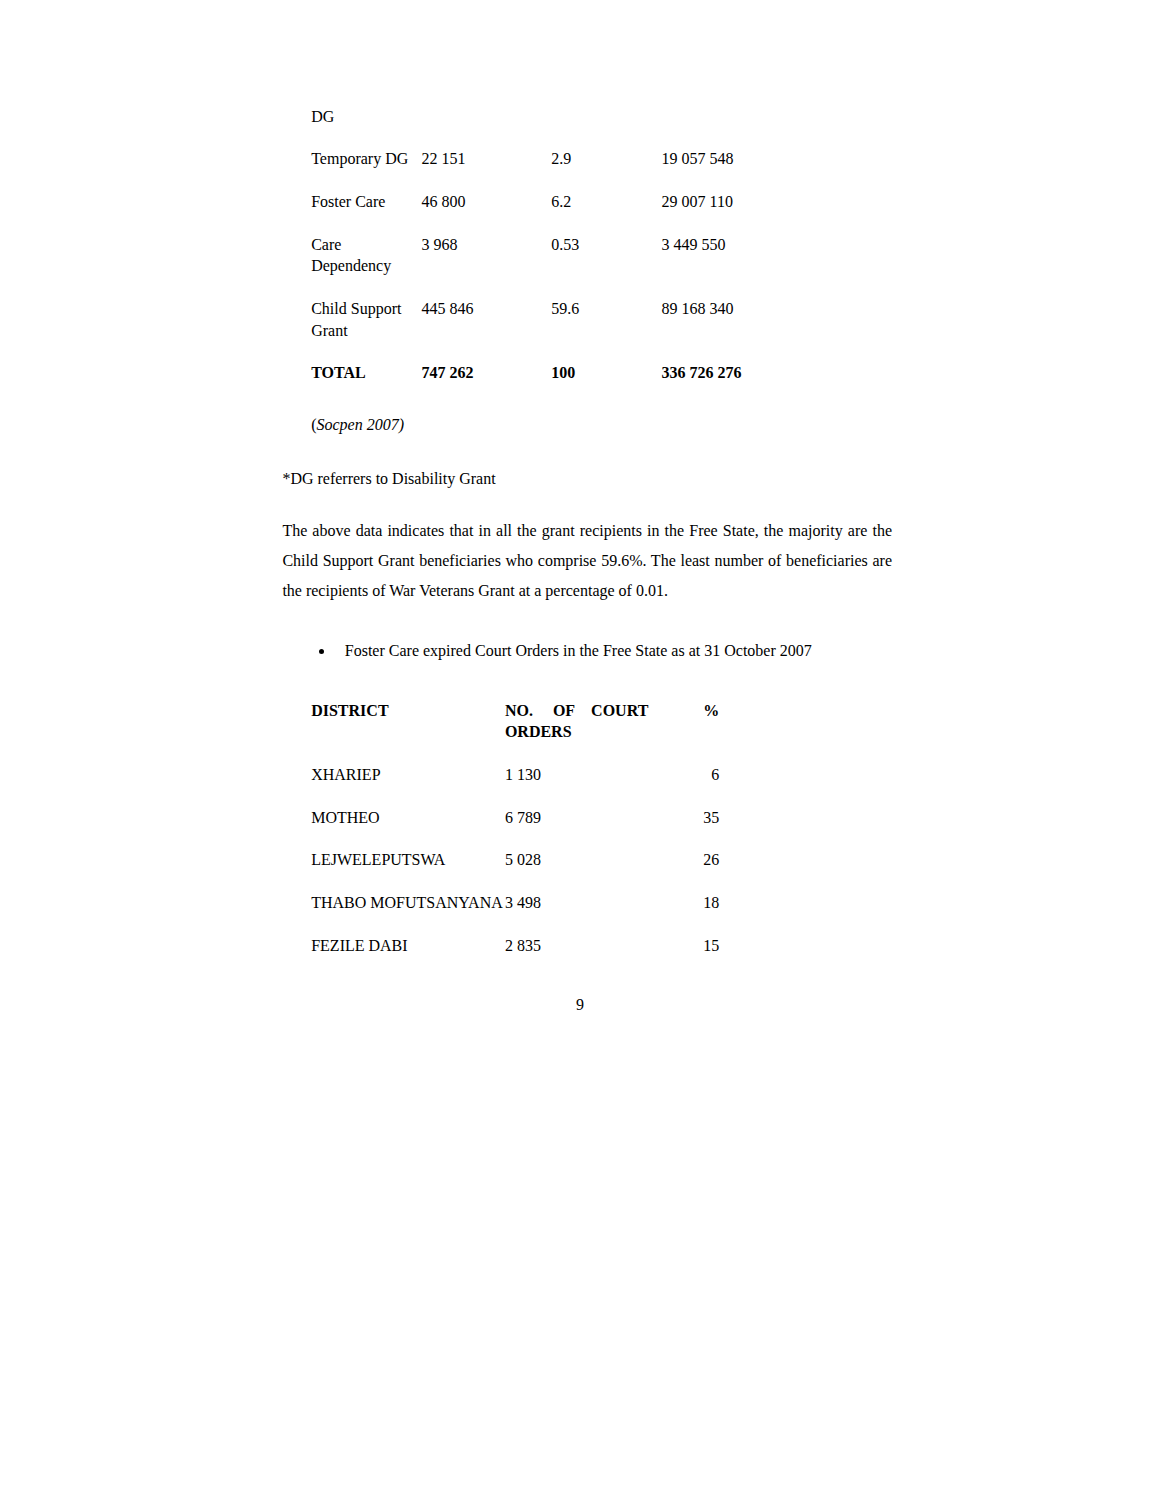| DG | | | |
| Temporary DG | 22 151 | 2.9 | 19 057 548 |
| Foster Care | 46 800 | 6.2 | 29 007 110 |
| Care Dependency | 3 968 | 0.53 | 3 449 550 |
| Child Support Grant | 445 846 | 59.6 | 89 168 340 |
| TOTAL | 747 262 | 100 | 336 726 276 |
(Socpen 2007)
*DG referrers to Disability Grant
The above data indicates that in all the grant recipients in the Free State, the majority are the Child Support Grant beneficiaries who comprise 59.6%. The least number of beneficiaries are the recipients of War Veterans Grant at a percentage of 0.01.
Foster Care expired Court Orders in the Free State as at 31 October 2007
| DISTRICT | NO. OF COURT ORDERS | % |
| XHARIEP | 1 130 | 6 |
| MOTHEO | 6 789 | 35 |
| LEJWELEPUTSWA | 5 028 | 26 |
| THABO MOFUTSANYANA | 3 498 | 18 |
| FEZILE DABI | 2 835 | 15 |
9